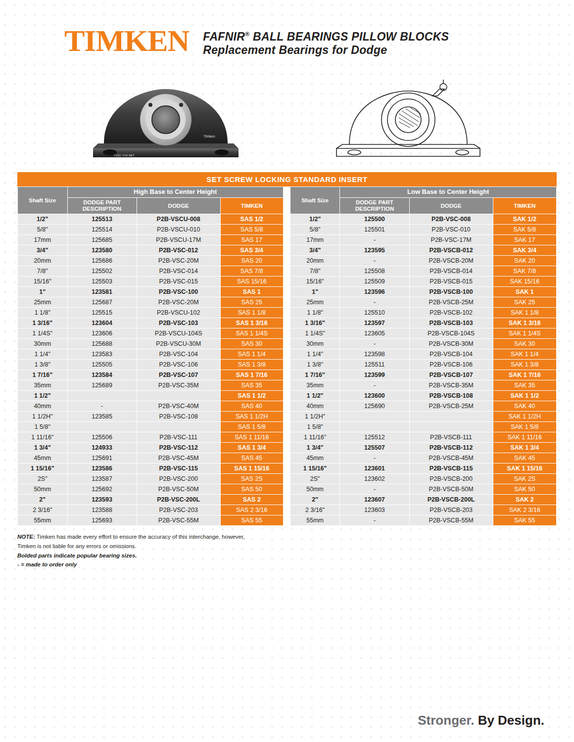TIMKEN
FAFNIR® BALL BEARINGS PILLOW BLOCKS
Replacement Bearings for Dodge
Timken Y1S1 7/16 SET
SET SCREW LOCKING STANDARD INSERT
| Shaft Size | High Base to Center Height | | Shaft Size | Low Base to Center Height |
| --- | --- | --- | --- | --- |
| DODGE PART DESCRIPTION | DODGE | TIMKEN | DODGE PART DESCRIPTION | DODGE | TIMKEN |
| 1/2" | 125513 | P2B-VSCU-008 | SAS 1/2 | | 1/2" | 125500 | P2B-VSC-008 | SAK 1/2 |
| 5/8" | 125514 | P2B-VSCU-010 | SAS 5/8 | | 5/8" | 125501 | P2B-VSC-010 | SAK 5/8 |
| 17mm | 125685 | P2B-VSCU-17M | SAS 17 | | 17mm | - | P2B-VSC-17M | SAK 17 |
| 3/4" | 123580 | P2B-VSC-012 | SAS 3/4 | | 3/4" | 123595 | P2B-VSCB-012 | SAK 3/4 |
| 20mm | 125686 | P2B-VSC-20M | SAS 20 | | 20mm | - | P2B-VSCB-20M | SAK 20 |
| 7/8" | 125502 | P2B-VSC-014 | SAS 7/8 | | 7/8" | 125508 | P2B-VSCB-014 | SAK 7/8 |
| 15/16" | 125503 | P2B-VSC-015 | SAS 15/16 | | 15/16" | 125509 | P2B-VSCB-015 | SAK 15/16 |
| 1" | 123581 | P2B-VSC-100 | SAS 1 | | 1" | 123596 | P2B-VSCB-100 | SAK 1 |
| 25mm | 125687 | P2B-VSC-20M | SAS 25 | | 25mm | - | P2B-VSCB-25M | SAK 25 |
| 1 1/8" | 125515 | P2B-VSCU-102 | SAS 1 1/8 | | 1 1/8" | 125510 | P2B-VSCB-102 | SAK 1 1/8 |
| 1 3/16" | 123604 | P2B-VSC-103 | SAS 1 3/16 | | 1 3/16" | 123597 | P2B-VSCB-103 | SAK 1 3/16 |
| 1 1/4S" | 123606 | P2B-VSCU-104S | SAS 1 1/4S | | 1 1/4S" | 123605 | P2B-VSCB-104S | SAK 1 1/4S |
| 30mm | 125688 | P2B-VSCU-30M | SAS 30 | | 30mm | - | P2B-VSCB-30M | SAK 30 |
| 1 1/4" | 123583 | P2B-VSC-104 | SAS 1 1/4 | | 1 1/4" | 123598 | P2B-VSCB-104 | SAK 1 1/4 |
| 1 3/8" | 125505 | P2B-VSC-106 | SAS 1 3/8 | | 1 3/8" | 125511 | P2B-VSCB-106 | SAK 1 3/8 |
| 1 7/16" | 123584 | P2B-VSC-107 | SAS 1 7/16 | | 1 7/16" | 123599 | P2B-VSCB-107 | SAK 1 7/16 |
| 35mm | 125689 | P2B-VSC-35M | SAS 35 | | 35mm | - | P2B-VSCB-35M | SAK 35 |
| 1 1/2" | | | SAS 1 1/2 | | 1 1/2" | 123600 | P2B-VSCB-108 | SAK 1 1/2 |
| 40mm | - | P2B-VSC-40M | SAS 40 | | 40mm | 125690 | P2B-VSCB-25M | SAK 40 |
| 1 1/2H" | 123585 | P2B-VSC-108 | SAS 1 1/2H | | 1 1/2H" | | | SAK 1 1/2H |
| 1 5/8" | | | SAS 1 5/8 | | 1 5/8" | | | SAK 1 5/8 |
| 1 11/16" | 125506 | P2B-VSC-111 | SAS 1 11/16 | | 1 11/16" | 125512 | P2B-VSCB-111 | SAK 1 11/16 |
| 1 3/4" | 124933 | P2B-VSC-112 | SAS 1 3/4 | | 1 3/4" | 125507 | P2B-VSCB-112 | SAK 1 3/4 |
| 45mm | 125691 | P2B-VSC-45M | SAS 45 | | 45mm | - | P2B-VSCB-45M | SAK 45 |
| 1 15/16" | 123586 | P2B-VSC-115 | SAS 1 15/16 | | 1 15/16" | 123601 | P2B-VSCB-115 | SAK 1 15/16 |
| 2S" | 123587 | P2B-VSC-200 | SAS 2S | | 2S" | 123602 | P2B-VSCB-200 | SAK 2S |
| 50mm | 125692 | P2B-VSC-50M | SAS 50 | | 50mm | - | P2B-VSCB-50M | SAK 50 |
| 2" | 123593 | P2B-VSC-200L | SAS 2 | | 2" | 123607 | P2B-VSCB-200L | SAK 2 |
| 2 3/16" | 123588 | P2B-VSC-203 | SAS 2 3/16 | | 2 3/16" | 123603 | P2B-VSCB-203 | SAK 2 3/16 |
| 55mm | 125693 | P2B-VSC-55M | SAS 55 | | 55mm | - | P2B-VSCB-55M | SAK 55 |
NOTE: Timken has made every effort to ensure the accuracy of this interchange, however,
Timken is not liable for any errors or omissions.
Bolded parts indicate popular bearing sizes.
- = made to order only
Stronger. By Design.